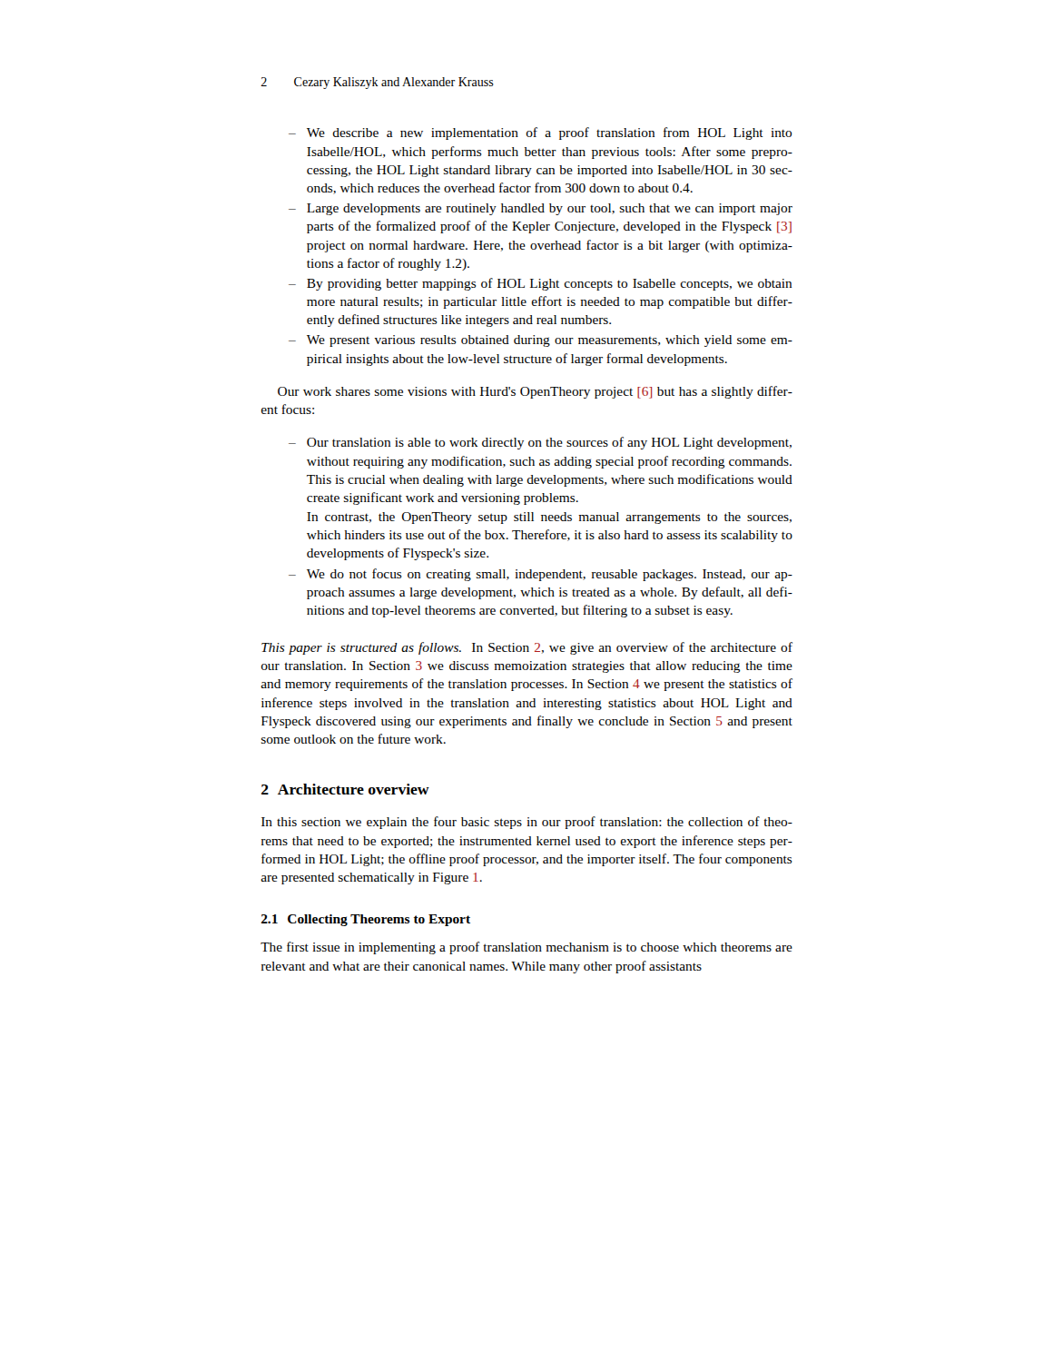2 Cezary Kaliszyk and Alexander Krauss
We describe a new implementation of a proof translation from HOL Light into Isabelle/HOL, which performs much better than previous tools: After some preprocessing, the HOL Light standard library can be imported into Isabelle/HOL in 30 seconds, which reduces the overhead factor from 300 down to about 0.4.
Large developments are routinely handled by our tool, such that we can import major parts of the formalized proof of the Kepler Conjecture, developed in the Flyspeck [3] project on normal hardware. Here, the overhead factor is a bit larger (with optimizations a factor of roughly 1.2).
By providing better mappings of HOL Light concepts to Isabelle concepts, we obtain more natural results; in particular little effort is needed to map compatible but differently defined structures like integers and real numbers.
We present various results obtained during our measurements, which yield some empirical insights about the low-level structure of larger formal developments.
Our work shares some visions with Hurd's OpenTheory project [6] but has a slightly different focus:
Our translation is able to work directly on the sources of any HOL Light development, without requiring any modification, such as adding special proof recording commands. This is crucial when dealing with large developments, where such modifications would create significant work and versioning problems.
In contrast, the OpenTheory setup still needs manual arrangements to the sources, which hinders its use out of the box. Therefore, it is also hard to assess its scalability to developments of Flyspeck's size.
We do not focus on creating small, independent, reusable packages. Instead, our approach assumes a large development, which is treated as a whole. By default, all definitions and top-level theorems are converted, but filtering to a subset is easy.
This paper is structured as follows. In Section 2, we give an overview of the architecture of our translation. In Section 3 we discuss memoization strategies that allow reducing the time and memory requirements of the translation processes. In Section 4 we present the statistics of inference steps involved in the translation and interesting statistics about HOL Light and Flyspeck discovered using our experiments and finally we conclude in Section 5 and present some outlook on the future work.
2 Architecture overview
In this section we explain the four basic steps in our proof translation: the collection of theorems that need to be exported; the instrumented kernel used to export the inference steps performed in HOL Light; the offline proof processor, and the importer itself. The four components are presented schematically in Figure 1.
2.1 Collecting Theorems to Export
The first issue in implementing a proof translation mechanism is to choose which theorems are relevant and what are their canonical names. While many other proof assistants